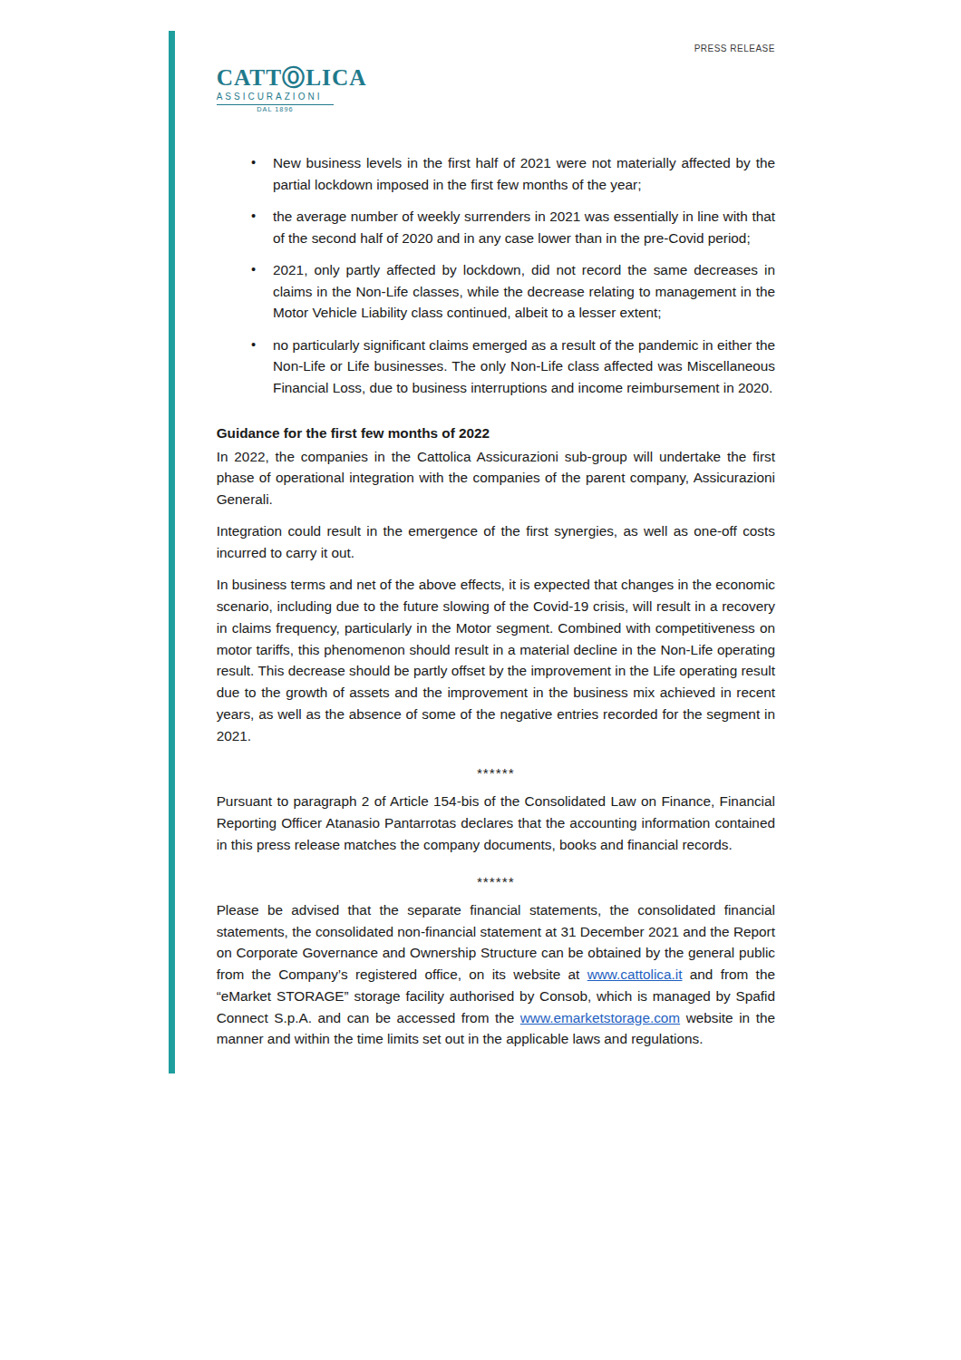PRESS RELEASE
CATTⓄLICA
ASSICURAZIONI
DAL 1896
New business levels in the first half of 2021 were not materially affected by the partial lockdown imposed in the first few months of the year;
the average number of weekly surrenders in 2021 was essentially in line with that of the second half of 2020 and in any case lower than in the pre-Covid period;
2021, only partly affected by lockdown, did not record the same decreases in claims in the Non-Life classes, while the decrease relating to management in the Motor Vehicle Liability class continued, albeit to a lesser extent;
no particularly significant claims emerged as a result of the pandemic in either the Non-Life or Life businesses. The only Non-Life class affected was Miscellaneous Financial Loss, due to business interruptions and income reimbursement in 2020.
Guidance for the first few months of 2022
In 2022, the companies in the Cattolica Assicurazioni sub-group will undertake the first phase of operational integration with the companies of the parent company, Assicurazioni Generali.
Integration could result in the emergence of the first synergies, as well as one-off costs incurred to carry it out.
In business terms and net of the above effects, it is expected that changes in the economic scenario, including due to the future slowing of the Covid-19 crisis, will result in a recovery in claims frequency, particularly in the Motor segment. Combined with competitiveness on motor tariffs, this phenomenon should result in a material decline in the Non-Life operating result. This decrease should be partly offset by the improvement in the Life operating result due to the growth of assets and the improvement in the business mix achieved in recent years, as well as the absence of some of the negative entries recorded for the segment in 2021.
******
Pursuant to paragraph 2 of Article 154-bis of the Consolidated Law on Finance, Financial Reporting Officer Atanasio Pantarrotas declares that the accounting information contained in this press release matches the company documents, books and financial records.
******
Please be advised that the separate financial statements, the consolidated financial statements, the consolidated non-financial statement at 31 December 2021 and the Report on Corporate Governance and Ownership Structure can be obtained by the general public from the Company’s registered office, on its website at www.cattolica.it and from the “eMarket STORAGE” storage facility authorised by Consob, which is managed by Spafid Connect S.p.A. and can be accessed from the www.emarketstorage.com website in the manner and within the time limits set out in the applicable laws and regulations.